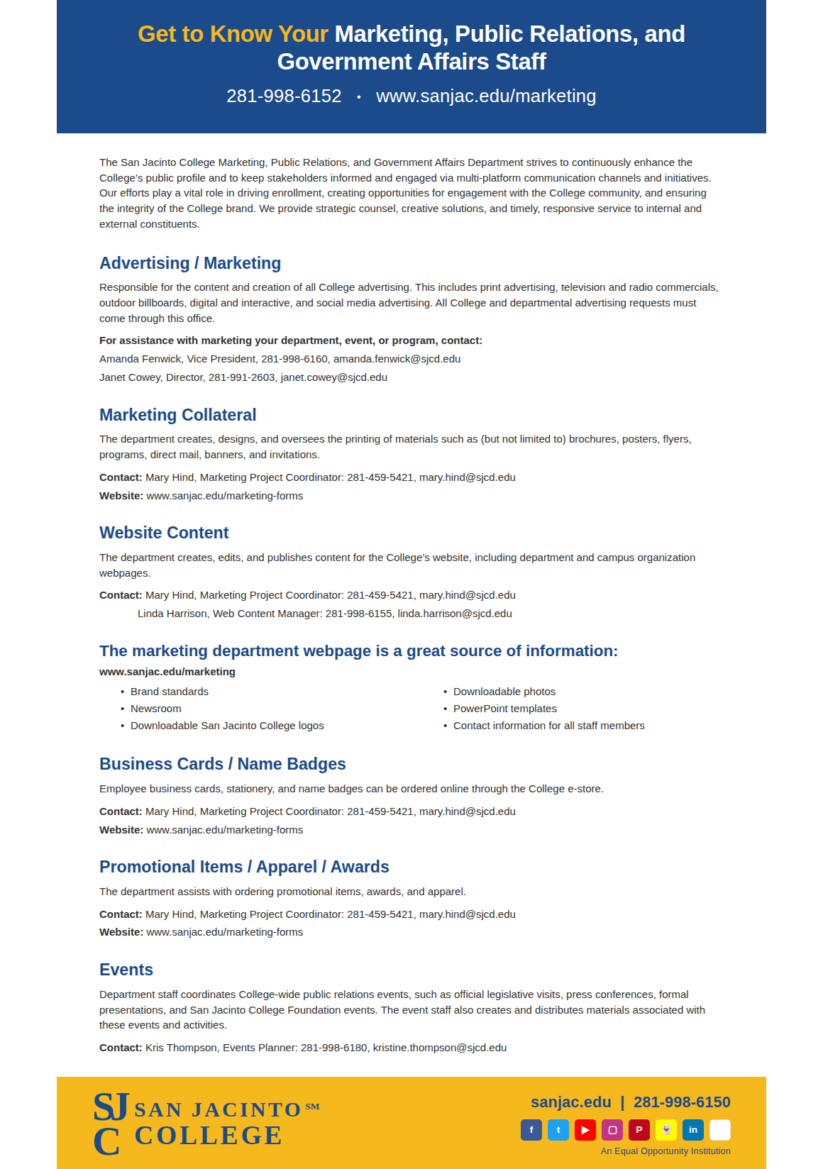Get to Know Your Marketing, Public Relations, and Government Affairs Staff
281-998-6152 • www.sanjac.edu/marketing
The San Jacinto College Marketing, Public Relations, and Government Affairs Department strives to continuously enhance the College’s public profile and to keep stakeholders informed and engaged via multi-platform communication channels and initiatives. Our efforts play a vital role in driving enrollment, creating opportunities for engagement with the College community, and ensuring the integrity of the College brand. We provide strategic counsel, creative solutions, and timely, responsive service to internal and external constituents.
Advertising / Marketing
Responsible for the content and creation of all College advertising. This includes print advertising, television and radio commercials, outdoor billboards, digital and interactive, and social media advertising. All College and departmental advertising requests must come through this office.
For assistance with marketing your department, event, or program, contact:
Amanda Fenwick, Vice President, 281-998-6160, amanda.fenwick@sjcd.edu
Janet Cowey, Director, 281-991-2603, janet.cowey@sjcd.edu
Marketing Collateral
The department creates, designs, and oversees the printing of materials such as (but not limited to) brochures, posters, flyers, programs, direct mail, banners, and invitations.
Contact: Mary Hind, Marketing Project Coordinator: 281-459-5421, mary.hind@sjcd.edu
Website: www.sanjac.edu/marketing-forms
Website Content
The department creates, edits, and publishes content for the College’s website, including department and campus organization webpages.
Contact: Mary Hind, Marketing Project Coordinator: 281-459-5421, mary.hind@sjcd.edu
Linda Harrison, Web Content Manager: 281-998-6155, linda.harrison@sjcd.edu
The marketing department webpage is a great source of information:
www.sanjac.edu/marketing
Brand standards
Newsroom
Downloadable San Jacinto College logos
Downloadable photos
PowerPoint templates
Contact information for all staff members
Business Cards / Name Badges
Employee business cards, stationery, and name badges can be ordered online through the College e-store.
Contact: Mary Hind, Marketing Project Coordinator: 281-459-5421, mary.hind@sjcd.edu
Website: www.sanjac.edu/marketing-forms
Promotional Items / Apparel / Awards
The department assists with ordering promotional items, awards, and apparel.
Contact: Mary Hind, Marketing Project Coordinator: 281-459-5421, mary.hind@sjcd.edu
Website: www.sanjac.edu/marketing-forms
Events
Department staff coordinates College-wide public relations events, such as official legislative visits, press conferences, formal presentations, and San Jacinto College Foundation events. The event staff also creates and distributes materials associated with these events and activities.
Contact: Kris Thompson, Events Planner: 281-998-6180, kristine.thompson@sjcd.edu
SJ
C
SAN JACINTOSM COLLEGE
sanjac.edu | 281-998-6150
f t ▶ ▢ P 👻 in ••
An Equal Opportunity Institution